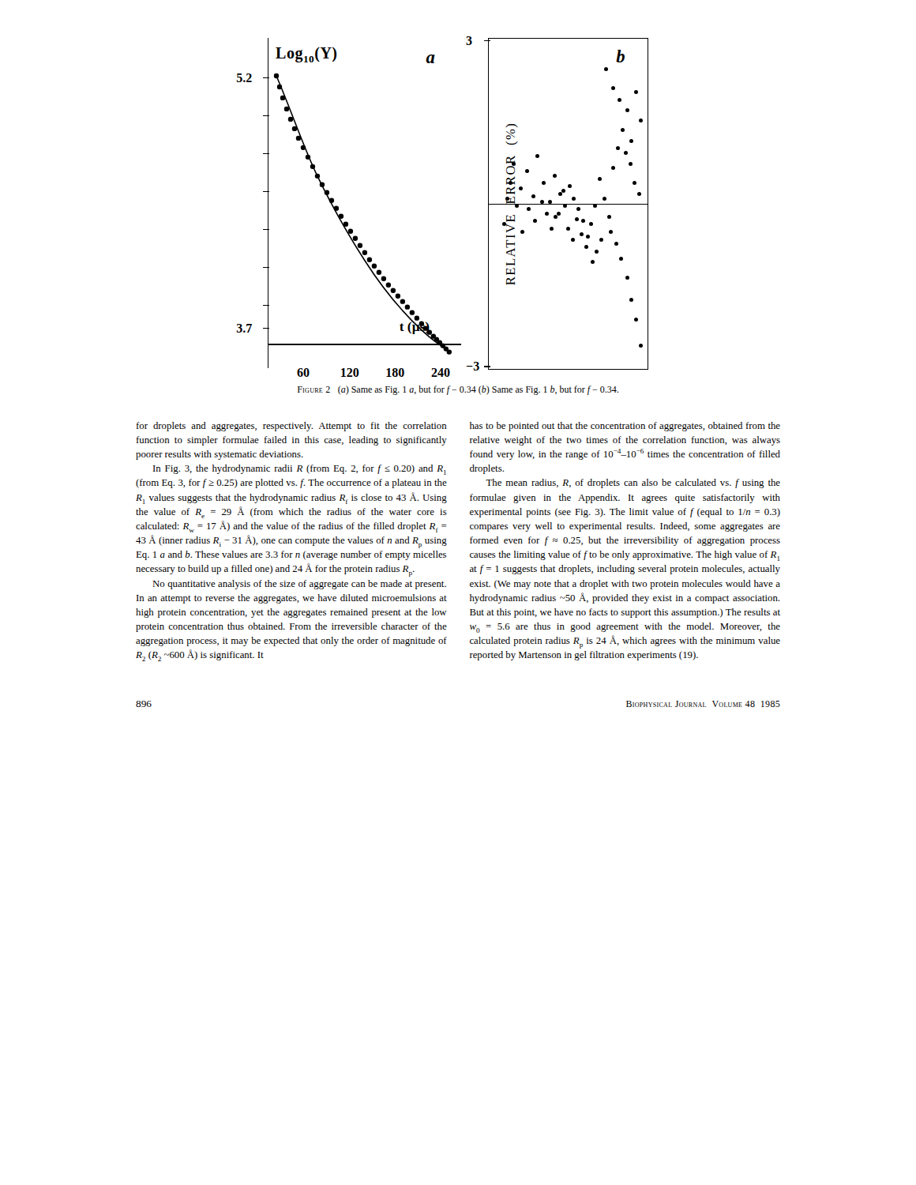Log10(Y)
a
5.2
3.7
t (μs)
60 120 180 240
b
3
−3
RELATIVE ERROR (%)
Figure 2 (a) Same as Fig. 1 a, but for f − 0.34 (b) Same as Fig. 1 b, but for f − 0.34.
for droplets and aggregates, respectively. Attempt to fit the correlation function to simpler formulae failed in this case, leading to significantly poorer results with systematic deviations.
In Fig. 3, the hydrodynamic radii R (from Eq. 2, for f ≤ 0.20) and R1 (from Eq. 3, for f ≥ 0.25) are plotted vs. f. The occurrence of a plateau in the R1 values suggests that the hydrodynamic radius Rf is close to 43 Å. Using the value of Re = 29 Å (from which the radius of the water core is calculated: Rw = 17 Å) and the value of the radius of the filled droplet Rf = 43 Å (inner radius Ri − 31 Å), one can compute the values of n and Rp using Eq. 1 a and b. These values are 3.3 for n (average number of empty micelles necessary to build up a filled one) and 24 Å for the protein radius Rp.
No quantitative analysis of the size of aggregate can be made at present. In an attempt to reverse the aggregates, we have diluted microemulsions at high protein concentration, yet the aggregates remained present at the low protein concentration thus obtained. From the irreversible character of the aggregation process, it may be expected that only the order of magnitude of R2 (R2 ~600 Å) is significant. It
has to be pointed out that the concentration of aggregates, obtained from the relative weight of the two times of the correlation function, was always found very low, in the range of 10−4–10−6 times the concentration of filled droplets.
The mean radius, R, of droplets can also be calculated vs. f using the formulae given in the Appendix. It agrees quite satisfactorily with experimental points (see Fig. 3). The limit value of f (equal to 1/n = 0.3) compares very well to experimental results. Indeed, some aggregates are formed even for f ≈ 0.25, but the irreversibility of aggregation process causes the limiting value of f to be only approximative. The high value of R1 at f = 1 suggests that droplets, including several protein molecules, actually exist. (We may note that a droplet with two protein molecules would have a hydrodynamic radius ~50 Å, provided they exist in a compact association. But at this point, we have no facts to support this assumption.) The results at w0 = 5.6 are thus in good agreement with the model. Moreover, the calculated protein radius Rp is 24 Å, which agrees with the minimum value reported by Martenson in gel filtration experiments (19).
896 Biophysical Journal Volume 48 1985